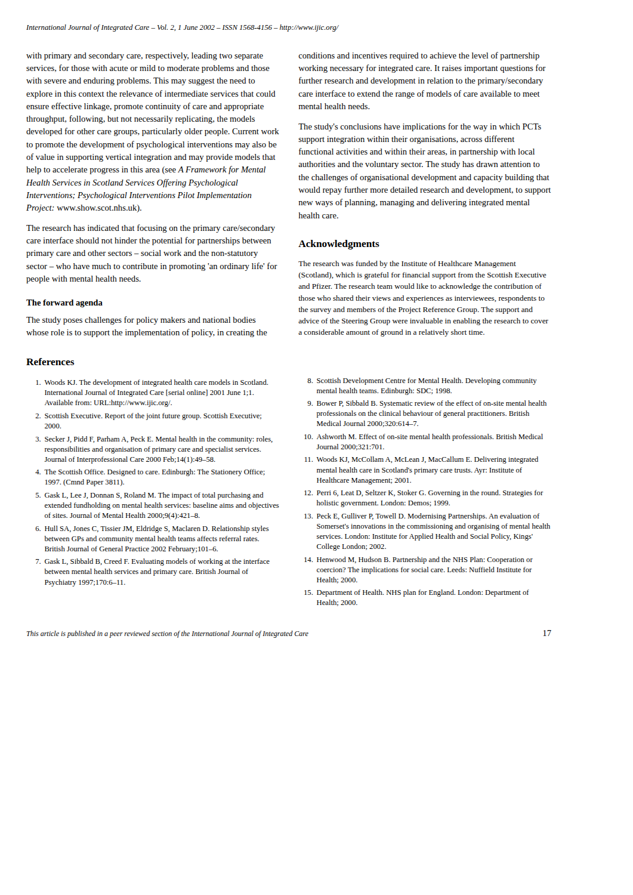International Journal of Integrated Care – Vol. 2, 1 June 2002 – ISSN 1568-4156 – http://www.ijic.org/
with primary and secondary care, respectively, leading two separate services, for those with acute or mild to moderate problems and those with severe and enduring problems. This may suggest the need to explore in this context the relevance of intermediate services that could ensure effective linkage, promote continuity of care and appropriate throughput, following, but not necessarily replicating, the models developed for other care groups, particularly older people. Current work to promote the development of psychological interventions may also be of value in supporting vertical integration and may provide models that help to accelerate progress in this area (see A Framework for Mental Health Services in Scotland Services Offering Psychological Interventions; Psychological Interventions Pilot Implementation Project: www.show.scot.nhs.uk).
The research has indicated that focusing on the primary care/secondary care interface should not hinder the potential for partnerships between primary care and other sectors – social work and the non-statutory sector – who have much to contribute in promoting 'an ordinary life' for people with mental health needs.
The forward agenda
The study poses challenges for policy makers and national bodies whose role is to support the implementation of policy, in creating the conditions and incentives required to achieve the level of partnership working necessary for integrated care. It raises important questions for further research and development in relation to the primary/secondary care interface to extend the range of models of care available to meet mental health needs.
The study's conclusions have implications for the way in which PCTs support integration within their organisations, across different functional activities and within their areas, in partnership with local authorities and the voluntary sector. The study has drawn attention to the challenges of organisational development and capacity building that would repay further more detailed research and development, to support new ways of planning, managing and delivering integrated mental health care.
Acknowledgments
The research was funded by the Institute of Healthcare Management (Scotland), which is grateful for financial support from the Scottish Executive and Pfizer. The research team would like to acknowledge the contribution of those who shared their views and experiences as interviewees, respondents to the survey and members of the Project Reference Group. The support and advice of the Steering Group were invaluable in enabling the research to cover a considerable amount of ground in a relatively short time.
References
Woods KJ. The development of integrated health care models in Scotland. International Journal of Integrated Care [serial online] 2001 June 1;1. Available from: URL:http://www.ijic.org/.
Scottish Executive. Report of the joint future group. Scottish Executive; 2000.
Secker J, Pidd F, Parham A, Peck E. Mental health in the community: roles, responsibilities and organisation of primary care and specialist services. Journal of Interprofessional Care 2000 Feb;14(1):49–58.
The Scottish Office. Designed to care. Edinburgh: The Stationery Office; 1997. (Cmnd Paper 3811).
Gask L, Lee J, Donnan S, Roland M. The impact of total purchasing and extended fundholding on mental health services: baseline aims and objectives of sites. Journal of Mental Health 2000;9(4):421–8.
Hull SA, Jones C, Tissier JM, Eldridge S, Maclaren D. Relationship styles between GPs and community mental health teams affects referral rates. British Journal of General Practice 2002 February;101–6.
Gask L, Sibbald B, Creed F. Evaluating models of working at the interface between mental health services and primary care. British Journal of Psychiatry 1997;170:6–11.
Scottish Development Centre for Mental Health. Developing community mental health teams. Edinburgh: SDC; 1998.
Bower P, Sibbald B. Systematic review of the effect of on-site mental health professionals on the clinical behaviour of general practitioners. British Medical Journal 2000;320:614–7.
Ashworth M. Effect of on-site mental health professionals. British Medical Journal 2000;321:701.
Woods KJ, McCollam A, McLean J, MacCallum E. Delivering integrated mental health care in Scotland's primary care trusts. Ayr: Institute of Healthcare Management; 2001.
Perri 6, Leat D, Seltzer K, Stoker G. Governing in the round. Strategies for holistic government. London: Demos; 1999.
Peck E, Gulliver P, Towell D. Modernising Partnerships. An evaluation of Somerset's innovations in the commissioning and organising of mental health services. London: Institute for Applied Health and Social Policy, Kings' College London; 2002.
Henwood M, Hudson B. Partnership and the NHS Plan: Cooperation or coercion? The implications for social care. Leeds: Nuffield Institute for Health; 2000.
Department of Health. NHS plan for England. London: Department of Health; 2000.
This article is published in a peer reviewed section of the International Journal of Integrated Care 17